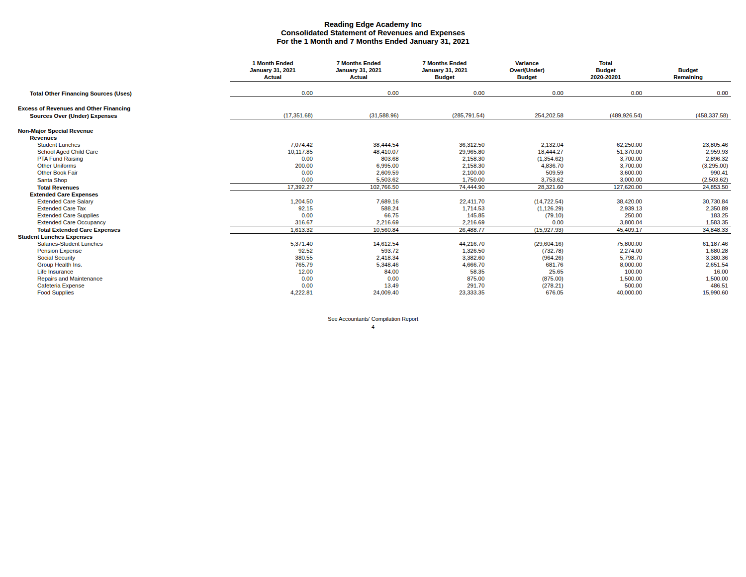Reading Edge Academy Inc
Consolidated Statement of Revenues and Expenses
For the 1 Month and 7 Months Ended January 31, 2021
| | 1 Month Ended | 7 Months Ended | 7 Months Ended | Variance | Total | |
| --- | --- | --- | --- | --- | --- | --- |
| | January 31, 2021 | January 31, 2021 | January 31, 2021 | Over/(Under) | Budget | Budget |
| | Actual | Actual | Budget | Budget | 2020-20201 | Remaining |
| Total Other Financing Sources (Uses) | 0.00 | 0.00 | 0.00 | 0.00 | 0.00 | 0.00 |
| Excess of Revenues and Other Financing | | | | | | |
| Sources Over (Under) Expenses | (17,351.68) | (31,588.96) | (285,791.54) | 254,202.58 | (489,926.54) | (458,337.58) |
| Non-Major Special Revenue | | | | | | |
| Revenues | | | | | | |
| Student Lunches | 7,074.42 | 38,444.54 | 36,312.50 | 2,132.04 | 62,250.00 | 23,805.46 |
| School Aged Child Care | 10,117.85 | 48,410.07 | 29,965.80 | 18,444.27 | 51,370.00 | 2,959.93 |
| PTA Fund Raising | 0.00 | 803.68 | 2,158.30 | (1,354.62) | 3,700.00 | 2,896.32 |
| Other Uniforms | 200.00 | 6,995.00 | 2,158.30 | 4,836.70 | 3,700.00 | (3,295.00) |
| Other Book Fair | 0.00 | 2,609.59 | 2,100.00 | 509.59 | 3,600.00 | 990.41 |
| Santa Shop | 0.00 | 5,503.62 | 1,750.00 | 3,753.62 | 3,000.00 | (2,503.62) |
| Total Revenues | 17,392.27 | 102,766.50 | 74,444.90 | 28,321.60 | 127,620.00 | 24,853.50 |
| Extended Care Expenses | | | | | | |
| Extended Care Salary | 1,204.50 | 7,689.16 | 22,411.70 | (14,722.54) | 38,420.00 | 30,730.84 |
| Extended Care Tax | 92.15 | 588.24 | 1,714.53 | (1,126.29) | 2,939.13 | 2,350.89 |
| Extended Care Supplies | 0.00 | 66.75 | 145.85 | (79.10) | 250.00 | 183.25 |
| Extended Care Occupancy | 316.67 | 2,216.69 | 2,216.69 | 0.00 | 3,800.04 | 1,583.35 |
| Total Extended Care Expenses | 1,613.32 | 10,560.84 | 26,488.77 | (15,927.93) | 45,409.17 | 34,848.33 |
| Student Lunches Expenses | | | | | | |
| Salaries-Student Lunches | 5,371.40 | 14,612.54 | 44,216.70 | (29,604.16) | 75,800.00 | 61,187.46 |
| Pension Expense | 92.52 | 593.72 | 1,326.50 | (732.78) | 2,274.00 | 1,680.28 |
| Social Security | 380.55 | 2,418.34 | 3,382.60 | (964.26) | 5,798.70 | 3,380.36 |
| Group Health Ins. | 765.79 | 5,348.46 | 4,666.70 | 681.76 | 8,000.00 | 2,651.54 |
| Life Insurance | 12.00 | 84.00 | 58.35 | 25.65 | 100.00 | 16.00 |
| Repairs and Maintenance | 0.00 | 0.00 | 875.00 | (875.00) | 1,500.00 | 1,500.00 |
| Cafeteria Expense | 0.00 | 13.49 | 291.70 | (278.21) | 500.00 | 486.51 |
| Food Supplies | 4,222.81 | 24,009.40 | 23,333.35 | 676.05 | 40,000.00 | 15,990.60 |
See Accountants' Compilation Report
4